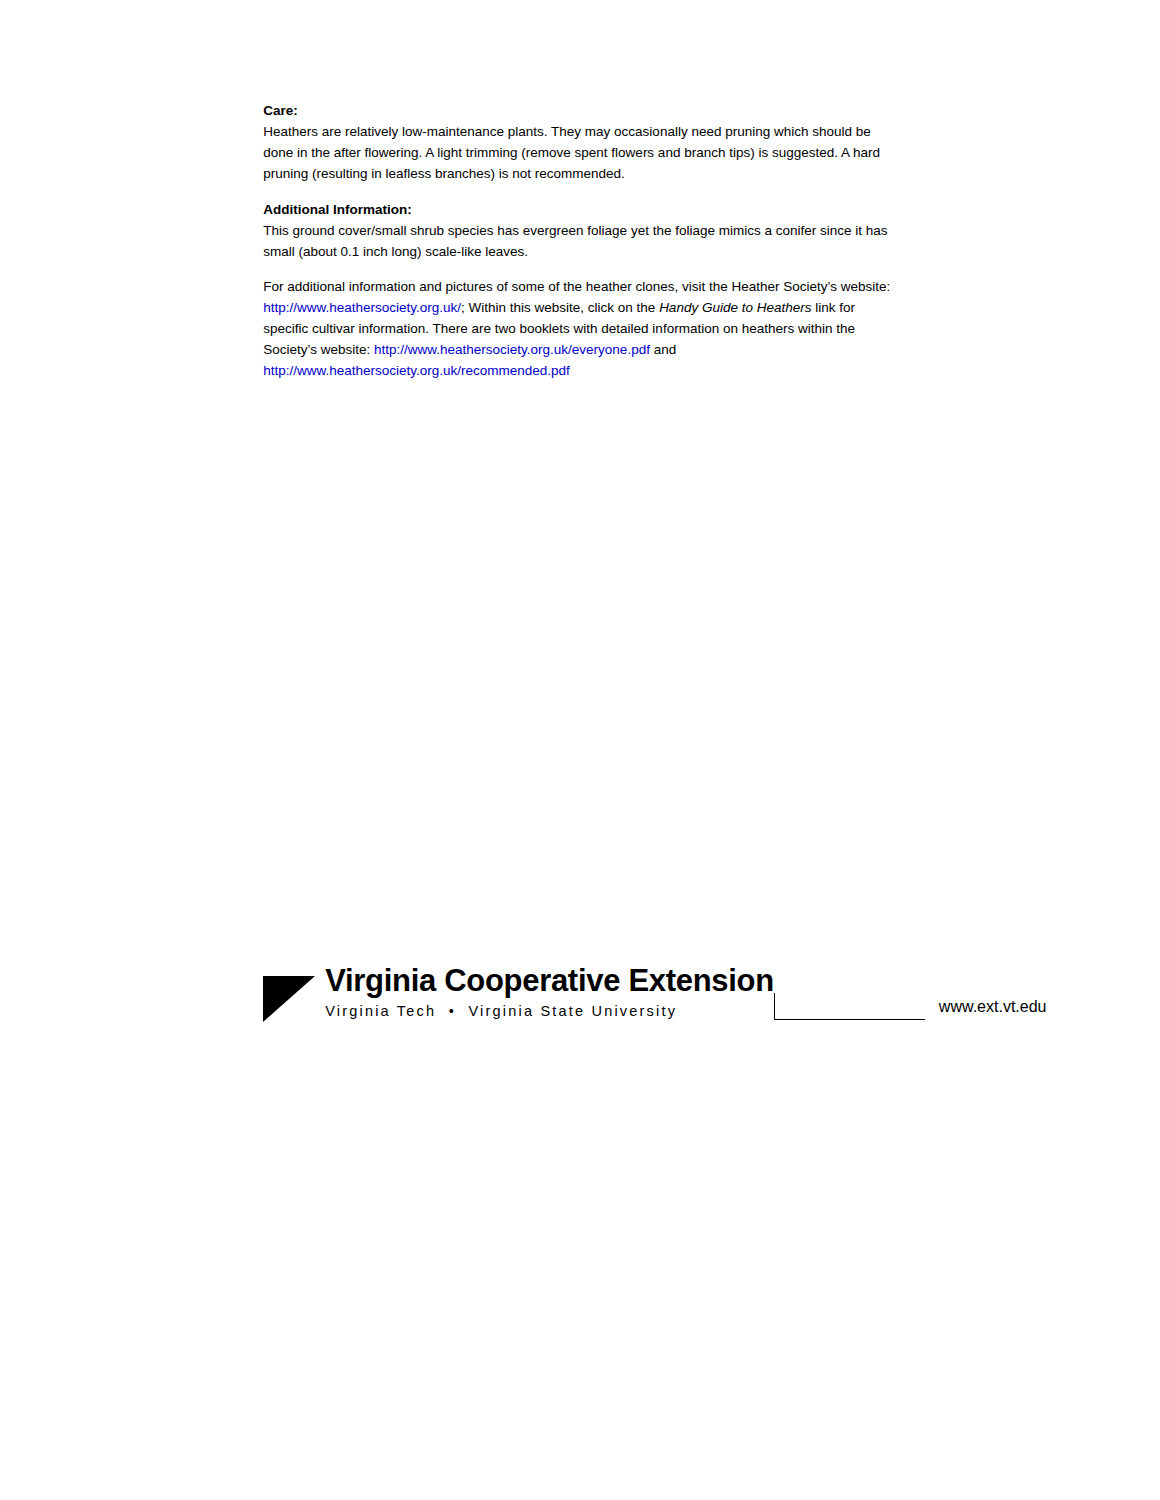Care:
Heathers are relatively low-maintenance plants. They may occasionally need pruning which should be done in the after flowering. A light trimming (remove spent flowers and branch tips) is suggested. A hard pruning (resulting in leafless branches) is not recommended.
Additional Information:
This ground cover/small shrub species has evergreen foliage yet the foliage mimics a conifer since it has small (about 0.1 inch long) scale-like leaves.
For additional information and pictures of some of the heather clones, visit the Heather Society’s website: http://www.heathersociety.org.uk/; Within this website, click on the Handy Guide to Heathers link for specific cultivar information. There are two booklets with detailed information on heathers within the Society’s website: http://www.heathersociety.org.uk/everyone.pdf and http://www.heathersociety.org.uk/recommended.pdf
Virginia Cooperative Extension
Virginia Tech • Virginia State University
www.ext.vt.edu